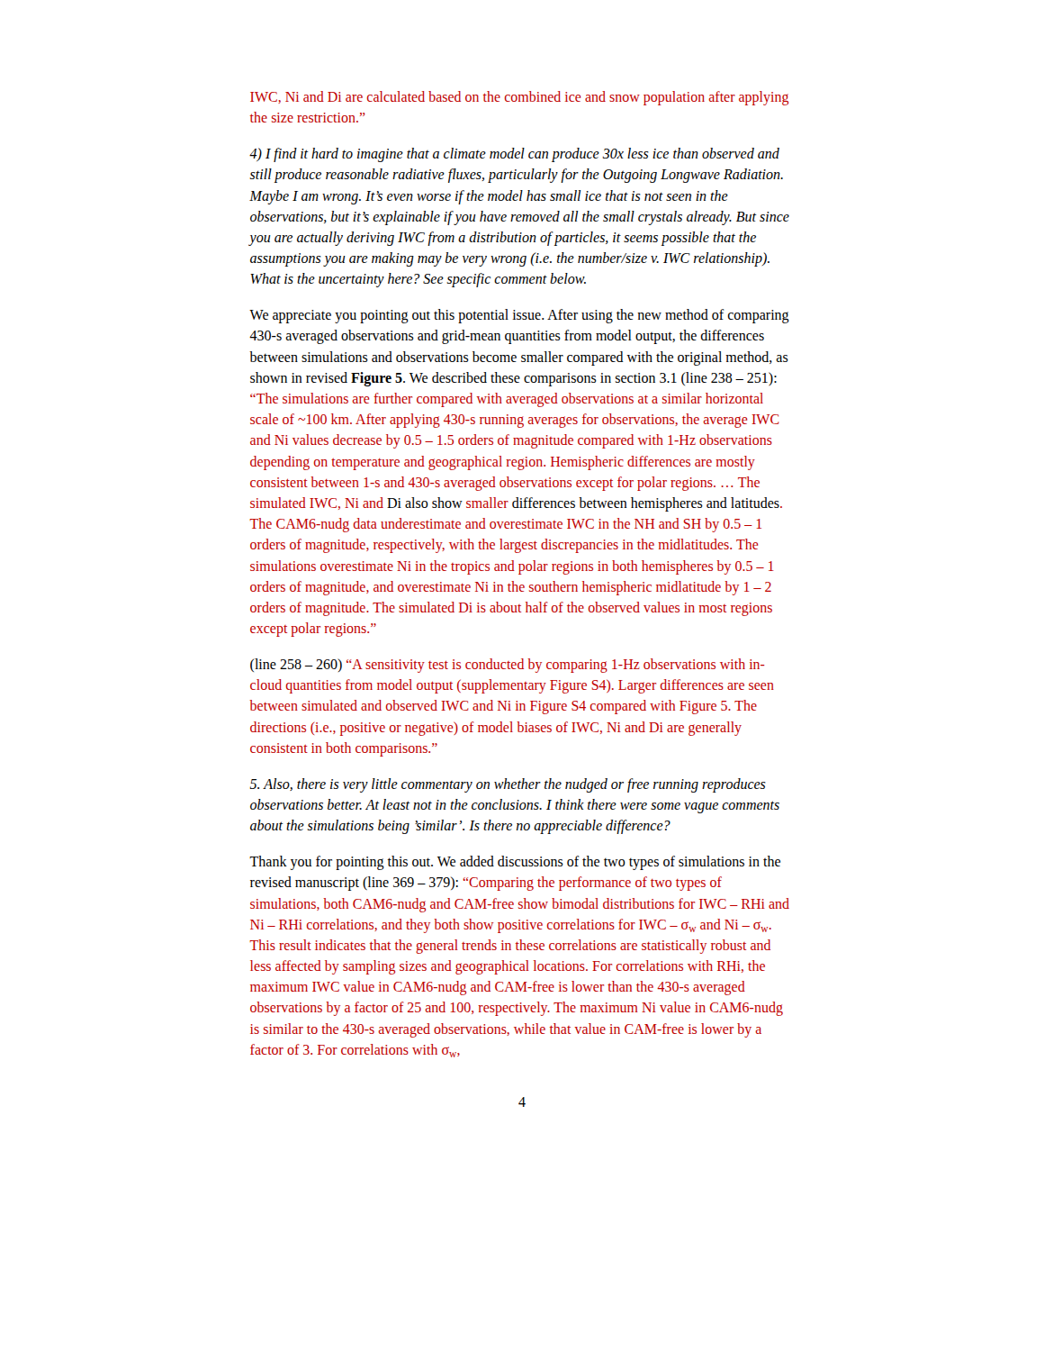IWC, Ni and Di are calculated based on the combined ice and snow population after applying the size restriction.”
4) I find it hard to imagine that a climate model can produce 30x less ice than observed and still produce reasonable radiative fluxes, particularly for the Outgoing Longwave Radiation. Maybe I am wrong. It’s even worse if the model has small ice that is not seen in the observations, but it’s explainable if you have removed all the small crystals already. But since you are actually deriving IWC from a distribution of particles, it seems possible that the assumptions you are making may be very wrong (i.e. the number/size v. IWC relationship). What is the uncertainty here? See specific comment below.
We appreciate you pointing out this potential issue. After using the new method of comparing 430-s averaged observations and grid-mean quantities from model output, the differences between simulations and observations become smaller compared with the original method, as shown in revised Figure 5. We described these comparisons in section 3.1 (line 238 – 251): “The simulations are further compared with averaged observations at a similar horizontal scale of ~100 km. After applying 430-s running averages for observations, the average IWC and Ni values decrease by 0.5 – 1.5 orders of magnitude compared with 1-Hz observations depending on temperature and geographical region. Hemispheric differences are mostly consistent between 1-s and 430-s averaged observations except for polar regions. … The simulated IWC, Ni and Di also show smaller differences between hemispheres and latitudes. The CAM6-nudg data underestimate and overestimate IWC in the NH and SH by 0.5 – 1 orders of magnitude, respectively, with the largest discrepancies in the midlatitudes. The simulations overestimate Ni in the tropics and polar regions in both hemispheres by 0.5 – 1 orders of magnitude, and overestimate Ni in the southern hemispheric midlatitude by 1 – 2 orders of magnitude. The simulated Di is about half of the observed values in most regions except polar regions.”
(line 258 – 260) “A sensitivity test is conducted by comparing 1-Hz observations with in-cloud quantities from model output (supplementary Figure S4). Larger differences are seen between simulated and observed IWC and Ni in Figure S4 compared with Figure 5. The directions (i.e., positive or negative) of model biases of IWC, Ni and Di are generally consistent in both comparisons.”
5. Also, there is very little commentary on whether the nudged or free running reproduces observations better. At least not in the conclusions. I think there were some vague comments about the simulations being ’similar’. Is there no appreciable difference?
Thank you for pointing this out. We added discussions of the two types of simulations in the revised manuscript (line 369 – 379): “Comparing the performance of two types of simulations, both CAM6-nudg and CAM-free show bimodal distributions for IWC – RHi and Ni – RHi correlations, and they both show positive correlations for IWC – σw and Ni – σw. This result indicates that the general trends in these correlations are statistically robust and less affected by sampling sizes and geographical locations. For correlations with RHi, the maximum IWC value in CAM6-nudg and CAM-free is lower than the 430-s averaged observations by a factor of 25 and 100, respectively. The maximum Ni value in CAM6-nudg is similar to the 430-s averaged observations, while that value in CAM-free is lower by a factor of 3. For correlations with σw,
4